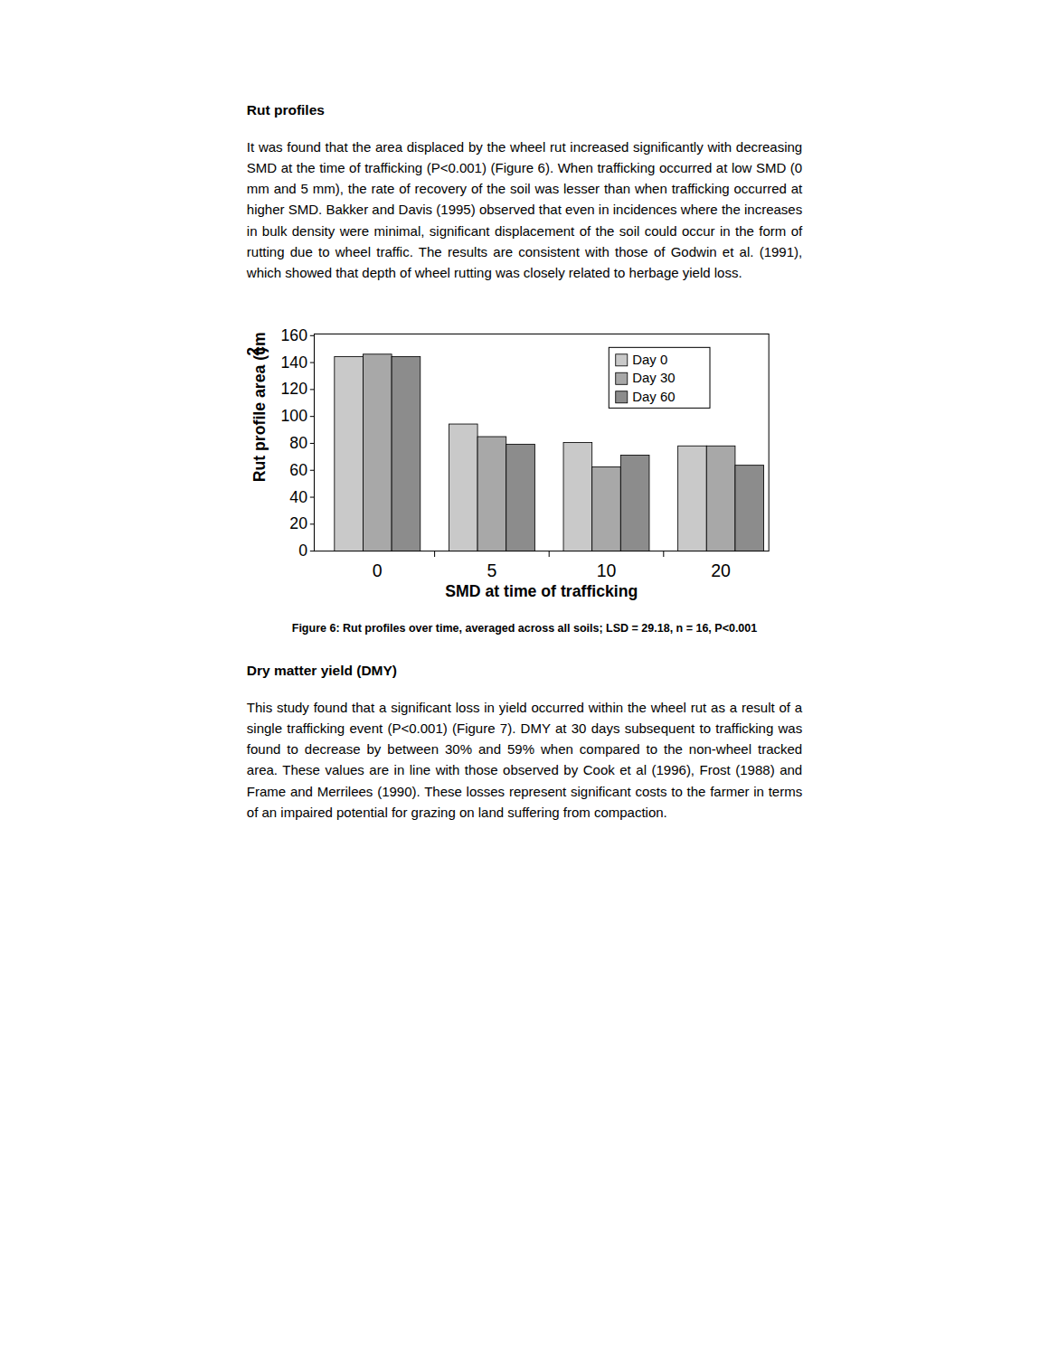Rut profiles
It was found that the area displaced by the wheel rut increased significantly with decreasing SMD at the time of trafficking (P<0.001) (Figure 6). When trafficking occurred at low SMD (0 mm and 5 mm), the rate of recovery of the soil was lesser than when trafficking occurred at higher SMD. Bakker and Davis (1995) observed that even in incidences where the increases in bulk density were minimal, significant displacement of the soil could occur in the form of rutting due to wheel traffic. The results are consistent with those of Godwin et al. (1991), which showed that depth of wheel rutting was closely related to herbage yield loss.
Rut profile area (cm 2 ) 160 140 120 100 80 60 40 20 0 0 5 10 20 SMD at time of trafficking Day 0 Day 30 Day 60
Figure 6: Rut profiles over time, averaged across all soils; LSD = 29.18, n = 16, P<0.001
Dry matter yield (DMY)
This study found that a significant loss in yield occurred within the wheel rut as a result of a single trafficking event (P<0.001) (Figure 7). DMY at 30 days subsequent to trafficking was found to decrease by between 30% and 59% when compared to the non-wheel tracked area. These values are in line with those observed by Cook et al (1996), Frost (1988) and Frame and Merrilees (1990). These losses represent significant costs to the farmer in terms of an impaired potential for grazing on land suffering from compaction.